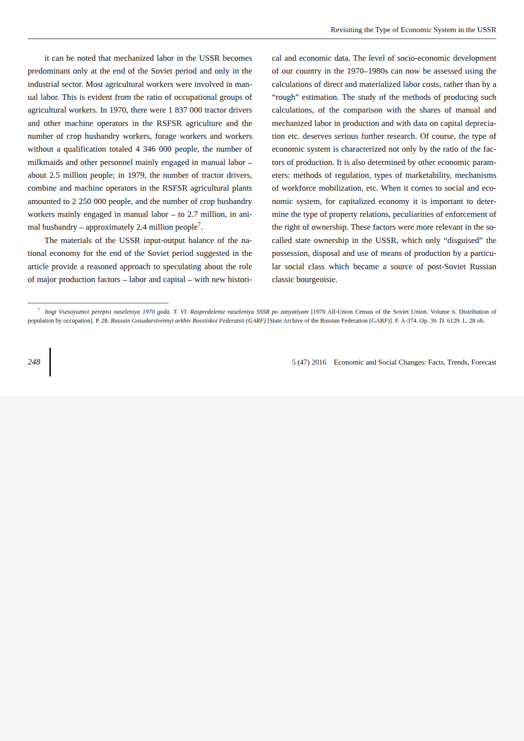Revisiting the Type of Economic System in the USSR
it can be noted that mechanized labor in the USSR becomes predominant only at the end of the Soviet period and only in the industrial sector. Most agricultural workers were involved in manual labor. This is evident from the ratio of occupational groups of agricultural workers. In 1970, there were 1 837 000 tractor drivers and other machine operators in the RSFSR agriculture and the number of crop husbandry workers, forage workers and workers without a qualification totaled 4 346 000 people, the number of milkmaids and other personnel mainly engaged in manual labor – about 2.5 million people; in 1979, the number of tractor drivers, combine and machine operators in the RSFSR agricultural plants amounted to 2 250 000 people, and the number of crop husbandry workers mainly engaged in manual labor – to 2.7 million, in animal husbandry – approximately 2.4 million people7.
The materials of the USSR input-output balance of the national economy for the end of the Soviet period suggested in the article provide a reasoned approach to speculating about the role of major production factors – labor and capital – with new historical and economic data. The level of socio-economic development of our country in the 1970–1980s can now be assessed using the calculations of direct and materialized labor costs, rather than by a “rough” estimation. The study of the methods of producing such calculations, of the comparison with the shares of manual and mechanized labor in production and with data on capital depreciation etc. deserves serious further research. Of course, the type of economic system is characterized not only by the ratio of the factors of production. It is also determined by other economic parameters: methods of regulation, types of marketability, mechanisms of workforce mobilization, etc. When it comes to social and economic system, for capitalized economy it is important to determine the type of property relations, peculiarities of enforcement of the right of ownership. These factors were more relevant in the so-called state ownership in the USSR, which only “disguised” the possession, disposal and use of means of production by a particular social class which became a source of post-Soviet Russian classic bourgeoisie.
7 Itogi Vsesoyuznoi perepisi naseleniya 1970 goda. T. VI. Raspredelenie naseleniya SSSR po zanyatiyam [1970 All-Union Census of the Soviet Union. Volume 6. Distribution of population by occupation]. P. 28. Russain Gosudarstvennyi arkhiv Rossiiskoi Federatsii (GARF) [State Archive of the Russian Federation (GARF)]. F. A-374. Op. 39. D. 6129. L. 28 ob.
248
5 (47) 2016 Economic and Social Changes: Facts, Trends, Forecast